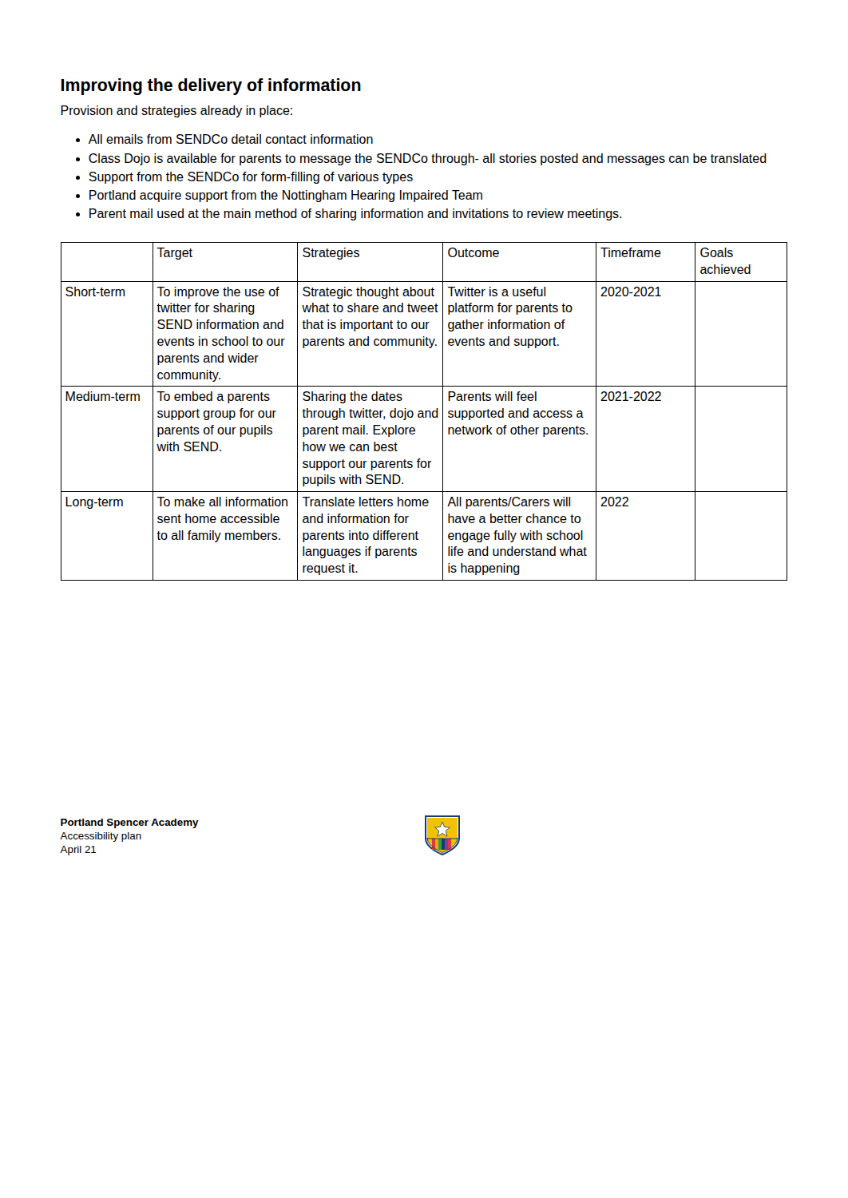Improving the delivery of information
Provision and strategies already in place:
All emails from SENDCo detail contact information
Class Dojo is available for parents to message the SENDCo through- all stories posted and messages can be translated
Support from the SENDCo for form-filling of various types
Portland acquire support from the Nottingham Hearing Impaired Team
Parent mail used at the main method of sharing information and invitations to review meetings.
| | Target | Strategies | Outcome | Timeframe | Goals achieved |
| --- | --- | --- | --- | --- | --- |
| Short-term | To improve the use of twitter for sharing SEND information and events in school to our parents and wider community. | Strategic thought about what to share and tweet that is important to our parents and community. | Twitter is a useful platform for parents to gather information of events and support. | 2020-2021 | |
| Medium-term | To embed a parents support group for our parents of our pupils with SEND. | Sharing the dates through twitter, dojo and parent mail. Explore how we can best support our parents for pupils with SEND. | Parents will feel supported and access a network of other parents. | 2021-2022 | |
| Long-term | To make all information sent home accessible to all family members. | Translate letters home and information for parents into different languages if parents request it. | All parents/Carers will have a better chance to engage fully with school life and understand what is happening | 2022 | |
Portland Spencer Academy
Accessibility plan
April 21